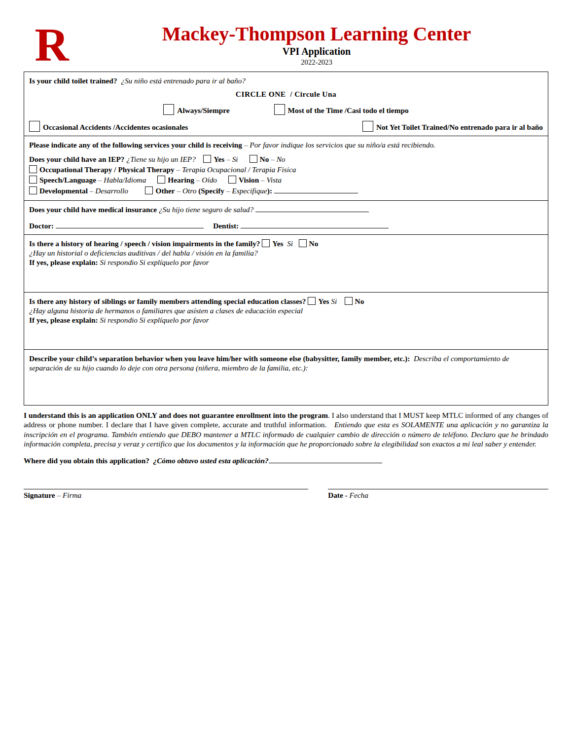R
Mackey-Thompson Learning Center
VPI Application
2022-2023
| Is your child toilet trained? ¿Su niño está entrenado para ir al baño? CIRCLE ONE / Circule Una Always/Siempre Most of the Time /Casi todo el tiempo Occasional Accidents /Accidentes ocasionales Not Yet Toilet Trained/No entrenado para ir al baño |
| Please indicate any of the following services your child is receiving – Por favor indique los servicios que su niño/a está recibiendo. Does your child have an IEP? ¿Tiene su hijo un IEP? Yes – Si No – No Occupational Therapy / Physical Therapy – Terapia Ocupacional / Terapia Fisica Speech/Language – Habla/Idioma Hearing – Oído Vision – Vista Developmental – Desarrollo Other – Otro (Specify – Especifique ): |
| Does your child have medical insurance ¿Su hijo tiene seguro de salud? Doctor: Dentist: |
| Is there a history of hearing / speech / vision impairments in the family? Yes Si No ¿Hay un historial o deficiencias auditivas / del habla / visión en la familia? If yes, please explain: Si respondio Si explíquelo por favor |
| Is there any history of siblings or family members attending special education classes? Yes Si No ¿Hay alguna historia de hermanos o familiares que asisten a clases de educación especial If yes, please explain: Si respondio Si explíquelo por favor |
| Describe your child’s separation behavior when you leave him/her with someone else (babysitter, family member, etc.): Describa el comportamiento de separación de su hijo cuando lo deje con otra persona (niñera, miembro de la familia, etc.): |
I understand this is an application ONLY and does not guarantee enrollment into the program. I also understand that I MUST keep MTLC informed of any changes of address or phone number. I declare that I have given complete, accurate and truthful information. Entiendo que esta es SOLAMENTE una aplicación y no garantiza la inscripción en el programa. También entiendo que DEBO mantener a MTLC informado de cualquier cambio de dirección o número de teléfono. Declaro que he brindado información completa, precisa y veraz y certifico que los documentos y la información que he proporcionado sobre la elegibilidad son exactos a mi leal saber y entender.
Where did you obtain this application? ¿Cómo obtuvo usted esta aplicación?
Signature – Firma
Date - Fecha